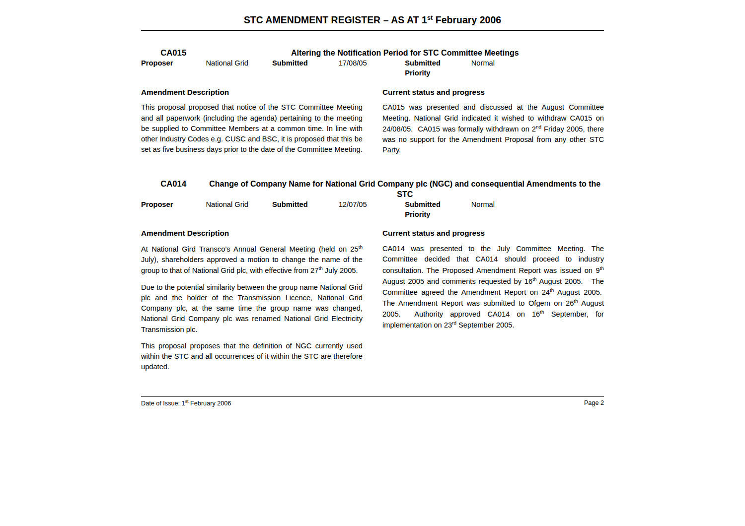STC AMENDMENT REGISTER – AS AT 1st February 2006
| CA015 | Altering the Notification Period for STC Committee Meetings |
| Proposer | National Grid | Submitted | 17/08/05 | Submitted Priority | Normal | |
Amendment Description
This proposal proposed that notice of the STC Committee Meeting and all paperwork (including the agenda) pertaining to the meeting be supplied to Committee Members at a common time. In line with other Industry Codes e.g. CUSC and BSC, it is proposed that this be set as five business days prior to the date of the Committee Meeting.
Current status and progress
CA015 was presented and discussed at the August Committee Meeting. National Grid indicated it wished to withdraw CA015 on 24/08/05. CA015 was formally withdrawn on 2nd Friday 2005, there was no support for the Amendment Proposal from any other STC Party.
| CA014 | Change of Company Name for National Grid Company plc (NGC) and consequential Amendments to the STC |
| Proposer | National Grid | Submitted | 12/07/05 | Submitted Priority | Normal | |
Amendment Description
At National Gird Transco’s Annual General Meeting (held on 25th July), shareholders approved a motion to change the name of the group to that of National Grid plc, with effective from 27th July 2005.
Due to the potential similarity between the group name National Grid plc and the holder of the Transmission Licence, National Grid Company plc, at the same time the group name was changed, National Grid Company plc was renamed National Grid Electricity Transmission plc.
This proposal proposes that the definition of NGC currently used within the STC and all occurrences of it within the STC are therefore updated.
Current status and progress
CA014 was presented to the July Committee Meeting. The Committee decided that CA014 should proceed to industry consultation. The Proposed Amendment Report was issued on 9th August 2005 and comments requested by 16th August 2005. The Committee agreed the Amendment Report on 24th August 2005. The Amendment Report was submitted to Ofgem on 26th August 2005. Authority approved CA014 on 16th September, for implementation on 23rd September 2005.
Date of Issue: 1st February 2006
Page 2